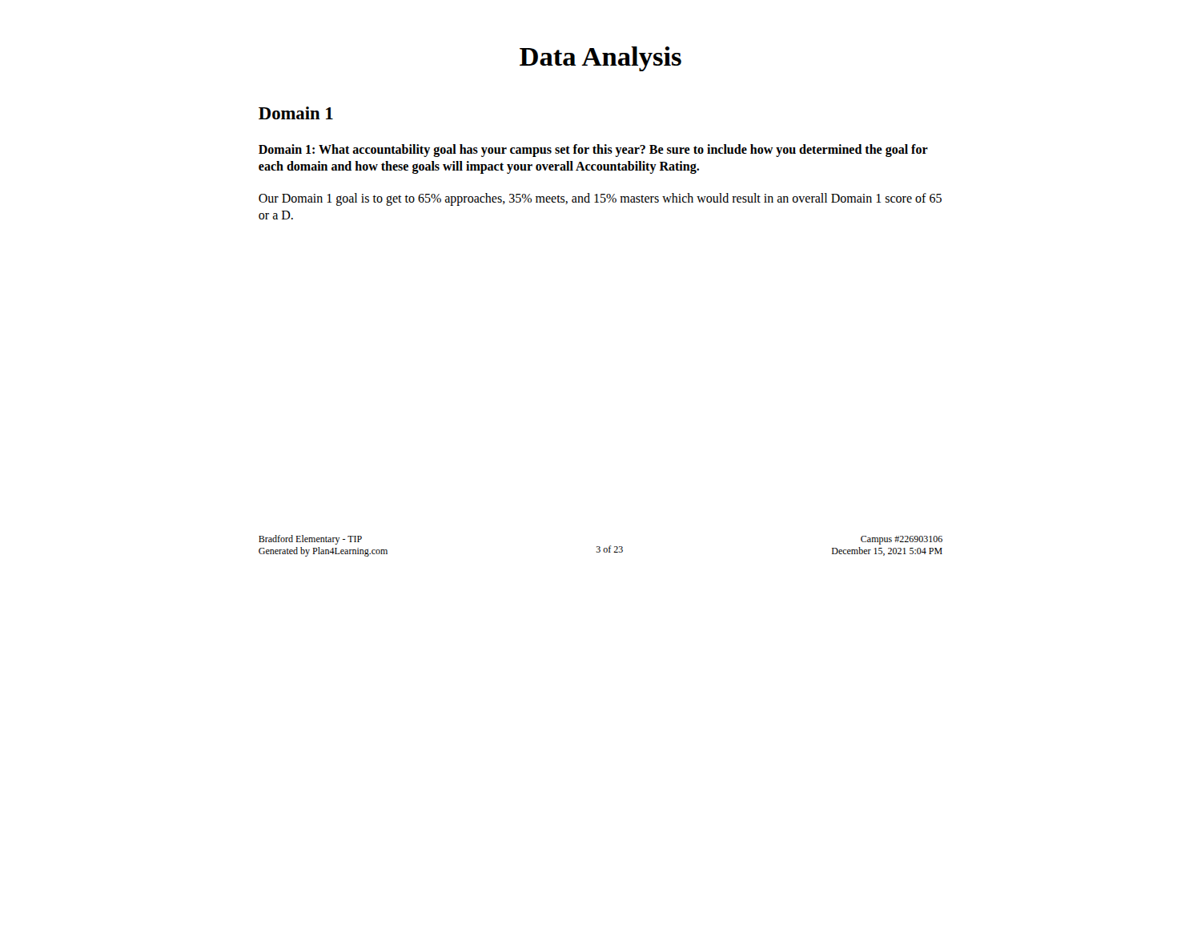Data Analysis
Domain 1
Domain 1: What accountability goal has your campus set for this year? Be sure to include how you determined the goal for each domain and how these goals will impact your overall Accountability Rating.
Our Domain 1 goal is to get to 65% approaches, 35% meets, and 15% masters which would result in an overall Domain 1 score of 65 or a D.
Bradford Elementary - TIP
Generated by Plan4Learning.com
3 of 23
Campus #226903106
December 15, 2021 5:04 PM